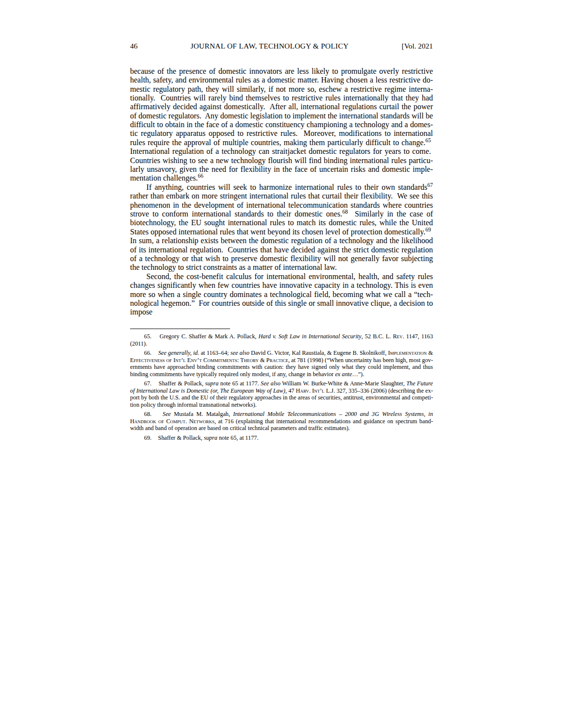46 JOURNAL OF LAW, TECHNOLOGY & POLICY [Vol. 2021
because of the presence of domestic innovators are less likely to promulgate overly restrictive health, safety, and environmental rules as a domestic matter. Having chosen a less restrictive domestic regulatory path, they will similarly, if not more so, eschew a restrictive regime internationally. Countries will rarely bind themselves to restrictive rules internationally that they had affirmatively decided against domestically. After all, international regulations curtail the power of domestic regulators. Any domestic legislation to implement the international standards will be difficult to obtain in the face of a domestic constituency championing a technology and a domestic regulatory apparatus opposed to restrictive rules. Moreover, modifications to international rules require the approval of multiple countries, making them particularly difficult to change.65 International regulation of a technology can straitjacket domestic regulators for years to come. Countries wishing to see a new technology flourish will find binding international rules particularly unsavory, given the need for flexibility in the face of uncertain risks and domestic implementation challenges.66
If anything, countries will seek to harmonize international rules to their own standards67 rather than embark on more stringent international rules that curtail their flexibility. We see this phenomenon in the development of international telecommunication standards where countries strove to conform international standards to their domestic ones.68 Similarly in the case of biotechnology, the EU sought international rules to match its domestic rules, while the United States opposed international rules that went beyond its chosen level of protection domestically.69 In sum, a relationship exists between the domestic regulation of a technology and the likelihood of its international regulation. Countries that have decided against the strict domestic regulation of a technology or that wish to preserve domestic flexibility will not generally favor subjecting the technology to strict constraints as a matter of international law.
Second, the cost-benefit calculus for international environmental, health, and safety rules changes significantly when few countries have innovative capacity in a technology. This is even more so when a single country dominates a technological field, becoming what we call a “technological hegemon.” For countries outside of this single or small innovative clique, a decision to impose
65. Gregory C. Shaffer & Mark A. Pollack, Hard v. Soft Law in International Security, 52 B.C. L. Rev. 1147, 1163 (2011).
66. See generally, id. at 1163–64; see also David G. Victor, Kal Raustiala, & Eugene B. Skolnikoff, Implementation & Effectiveness of Int’l Env’t Commitments: Theory & Practice, at 781 (1998) (“When uncertainty has been high, most governments have approached binding commitments with caution: they have signed only what they could implement, and thus binding commitments have typically required only modest, if any, change in behavior ex ante…”).
67. Shaffer & Pollack, supra note 65 at 1177. See also William W. Burke-White & Anne-Marie Slaughter, The Future of International Law is Domestic (or, The European Way of Law), 47 Harv. Int’l L.J. 327, 335–336 (2006) (describing the export by both the U.S. and the EU of their regulatory approaches in the areas of securities, antitrust, environmental and competition policy through informal transnational networks).
68. See Mustafa M. Matalgah, International Mobile Telecommunications – 2000 and 3G Wireless Systems, in Handbook of Comput. Networks, at 716 (explaining that international recommendations and guidance on spectrum bandwidth and band of operation are based on critical technical parameters and traffic estimates).
69. Shaffer & Pollack, supra note 65, at 1177.